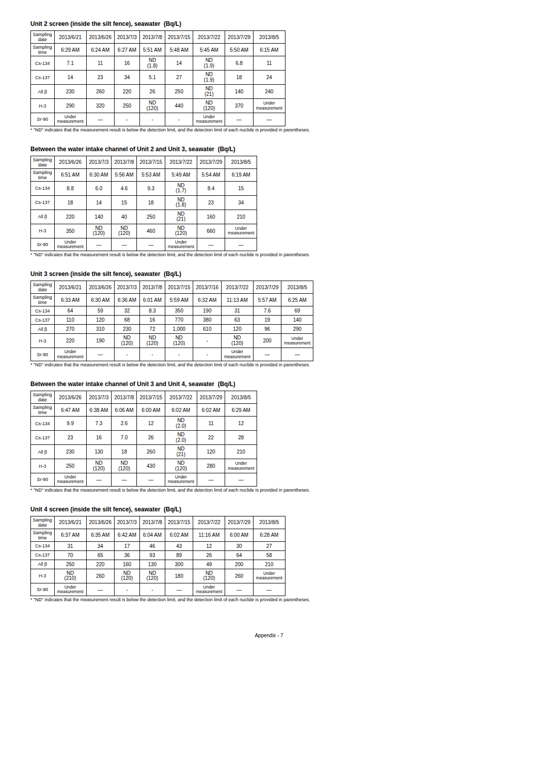Unit 2 screen (inside the silt fence), seawater (Bq/L)
| Sampling date | 2013/6/21 | 2013/6/26 | 2013/7/3 | 2013/7/8 | 2013/7/15 | 2013/7/22 | 2013/7/29 | 2013/8/5 |
| Sampling time | 6:29 AM | 6:24 AM | 6:27 AM | 5:51 AM | 5:48 AM | 5:45 AM | 5:50 AM | 6:15 AM |
| Cs-134 | 7.1 | 11 | 16 | ND (1.8) | 14 | ND (1.9) | 6.8 | 11 |
| Cs-137 | 14 | 23 | 34 | 5.1 | 27 | ND (1.9) | 18 | 24 |
| All β | 230 | 260 | 220 | 26 | 250 | ND (21) | 140 | 240 |
| H-3 | 290 | 320 | 250 | ND (120) | 440 | ND (120) | 370 | Under measurement |
| Sr-90 | Under measurement | — | - | - | - | Under measurement | — | — |
* "ND" indicates that the measurement result is below the detection limit, and the detection limit of each nuclide is provided in parentheses.
Between the water intake channel of Unit 2 and Unit 3, seawater (Bq/L)
| Sampling date | 2013/6/26 | 2013/7/3 | 2013/7/8 | 2013/7/15 | 2013/7/22 | 2013/7/29 | 2013/8/5 |
| Sampling time | 6:51 AM | 6:30 AM | 5:56 AM | 5:53 AM | 5:49 AM | 5:54 AM | 6:19 AM |
| Cs-134 | 8.8 | 6.0 | 4.6 | 9.3 | ND (1.7) | 8.4 | 15 |
| Cs-137 | 18 | 14 | 15 | 18 | ND (1.8) | 23 | 34 |
| All β | 220 | 140 | 40 | 250 | ND (21) | 160 | 210 |
| H-3 | 350 | ND (120) | ND (120) | 460 | ND (120) | 660 | Under measurement |
| Sr-90 | Under measurement | — | — | — | Under measurement | — | — |
* "ND" indicates that the measurement result is below the detection limit, and the detection limit of each nuclide is provided in parentheses.
Unit 3 screen (inside the silt fence), seawater (Bq/L)
| Sampling date | 2013/6/21 | 2013/6/26 | 2013/7/3 | 2013/7/8 | 2013/7/15 | 2013/7/16 | 2013/7/22 | 2013/7/29 | 2013/8/5 |
| Sampling time | 6:33 AM | 6:30 AM | 6:36 AM | 6:01 AM | 5:59 AM | 6:32 AM | 11:13 AM | 5:57 AM | 6:25 AM |
| Cs-134 | 64 | 59 | 32 | 8.3 | 350 | 190 | 31 | 7.6 | 69 |
| Cs-137 | 110 | 120 | 68 | 16 | 770 | 380 | 63 | 19 | 140 |
| All β | 270 | 310 | 230 | 72 | 1,000 | 610 | 120 | 96 | 290 |
| H-3 | 220 | 190 | ND (120) | ND (120) | ND (120) | - | ND (120) | 200 | Under measurement |
| Sr-90 | Under measurement | — | - | - | - | - | Under measurement | — | — |
* "ND" indicates that the measurement result is below the detection limit, and the detection limit of each nuclide is provided in parentheses.
Between the water intake channel of Unit 3 and Unit 4, seawater (Bq/L)
| Sampling date | 2013/6/26 | 2013/7/3 | 2013/7/8 | 2013/7/15 | 2013/7/22 | 2013/7/29 | 2013/8/5 |
| Sampling time | 6:47 AM | 6:38 AM | 6:06 AM | 6:00 AM | 6:02 AM | 6:02 AM | 6:29 AM |
| Cs-134 | 9.9 | 7.3 | 2.6 | 12 | ND (2.0) | 11 | 12 |
| Cs-137 | 23 | 16 | 7.0 | 26 | ND (2.0) | 22 | 28 |
| All β | 230 | 130 | 18 | 260 | ND (21) | 120 | 210 |
| H-3 | 250 | ND (120) | ND (120) | 430 | ND (120) | 280 | Under measurement |
| Sr-90 | Under measurement | — | — | — | Under measurement | — | — |
* "ND" indicates that the measurement result is below the detection limit, and the detection limit of each nuclide is provided in parentheses.
Unit 4 screen (inside the silt fence), seawater (Bq/L)
| Sampling date | 2013/6/21 | 2013/6/26 | 2013/7/3 | 2013/7/8 | 2013/7/15 | 2013/7/22 | 2013/7/29 | 2013/8/5 |
| Sampling time | 6:37 AM | 6:35 AM | 6:42 AM | 6:04 AM | 6:02 AM | 11:16 AM | 6:00 AM | 6:28 AM |
| Cs-134 | 31 | 34 | 17 | 46 | 43 | 12 | 30 | 27 |
| Cs-137 | 70 | 65 | 36 | 93 | 89 | 26 | 64 | 58 |
| All β | 250 | 220 | 160 | 130 | 300 | 49 | 200 | 210 |
| H-3 | ND (210) | 260 | ND (120) | ND (120) | 180 | ND (120) | 260 | Under measurement |
| Sr-90 | Under measurement | — | - | - | — | Under measurement | — | — |
* "ND" indicates that the measurement result is below the detection limit, and the detection limit of each nuclide is provided in parentheses.
Appendix - 7